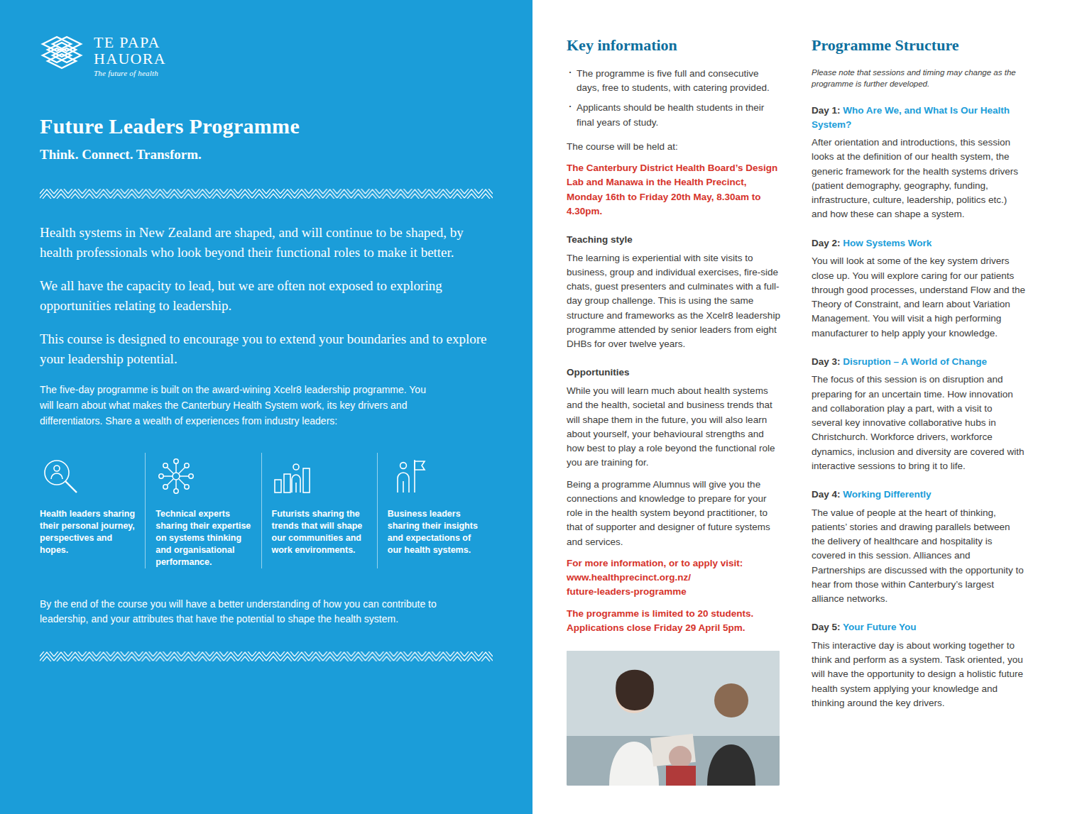TE PAPA HAUORA The future of health
Future Leaders Programme
Think. Connect. Transform.
Health systems in New Zealand are shaped, and will continue to be shaped, by health professionals who look beyond their functional roles to make it better.
We all have the capacity to lead, but we are often not exposed to exploring opportunities relating to leadership.
This course is designed to encourage you to extend your boundaries and to explore your leadership potential.
The five-day programme is built on the award-wining Xcelr8 leadership programme. You will learn about what makes the Canterbury Health System work, its key drivers and differentiators. Share a wealth of experiences from industry leaders:
Health leaders sharing their personal journey, perspectives and hopes.
Technical experts sharing their expertise on systems thinking and organisational performance.
Futurists sharing the trends that will shape our communities and work environments.
Business leaders sharing their insights and expectations of our health systems.
By the end of the course you will have a better understanding of how you can contribute to leadership, and your attributes that have the potential to shape the health system.
Key information
The programme is five full and consecutive days, free to students, with catering provided.
Applicants should be health students in their final years of study.
The course will be held at:
The Canterbury District Health Board’s Design Lab and Manawa in the Health Precinct, Monday 16th to Friday 20th May, 8.30am to 4.30pm.
Teaching style
The learning is experiential with site visits to business, group and individual exercises, fire-side chats, guest presenters and culminates with a full-day group challenge. This is using the same structure and frameworks as the Xcelr8 leadership programme attended by senior leaders from eight DHBs for over twelve years.
Opportunities
While you will learn much about health systems and the health, societal and business trends that will shape them in the future, you will also learn about yourself, your behavioural strengths and how best to play a role beyond the functional role you are training for.
Being a programme Alumnus will give you the connections and knowledge to prepare for your role in the health system beyond practitioner, to that of supporter and designer of future systems and services.
For more information, or to apply visit:
www.healthprecinct.org.nz/
future-leaders-programme
The programme is limited to 20 students. Applications close Friday 29 April 5pm.
Programme Structure
Please note that sessions and timing may change as the programme is further developed.
Day 1: Who Are We, and What Is Our Health System?
After orientation and introductions, this session looks at the definition of our health system, the generic framework for the health systems drivers (patient demography, geography, funding, infrastructure, culture, leadership, politics etc.) and how these can shape a system.
Day 2: How Systems Work
You will look at some of the key system drivers close up. You will explore caring for our patients through good processes, understand Flow and the Theory of Constraint, and learn about Variation Management. You will visit a high performing manufacturer to help apply your knowledge.
Day 3: Disruption – A World of Change
The focus of this session is on disruption and preparing for an uncertain time. How innovation and collaboration play a part, with a visit to several key innovative collaborative hubs in Christchurch. Workforce drivers, workforce dynamics, inclusion and diversity are covered with interactive sessions to bring it to life.
Day 4: Working Differently
The value of people at the heart of thinking, patients’ stories and drawing parallels between the delivery of healthcare and hospitality is covered in this session. Alliances and Partnerships are discussed with the opportunity to hear from those within Canterbury’s largest alliance networks.
Day 5: Your Future You
This interactive day is about working together to think and perform as a system. Task oriented, you will have the opportunity to design a holistic future health system applying your knowledge and thinking around the key drivers.